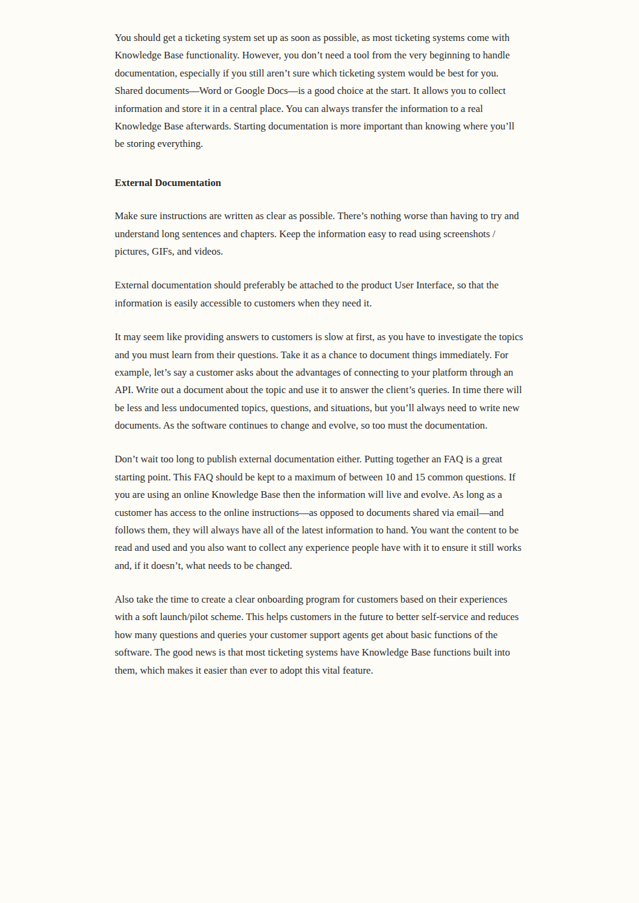You should get a ticketing system set up as soon as possible, as most ticketing systems come with Knowledge Base functionality. However, you don’t need a tool from the very beginning to handle documentation, especially if you still aren’t sure which ticketing system would be best for you. Shared documents—Word or Google Docs—is a good choice at the start. It allows you to collect information and store it in a central place. You can always transfer the information to a real Knowledge Base afterwards. Starting documentation is more important than knowing where you’ll be storing everything.
External Documentation
Make sure instructions are written as clear as possible. There’s nothing worse than having to try and understand long sentences and chapters. Keep the information easy to read using screenshots / pictures, GIFs, and videos.
External documentation should preferably be attached to the product User Interface, so that the information is easily accessible to customers when they need it.
It may seem like providing answers to customers is slow at first, as you have to investigate the topics and you must learn from their questions. Take it as a chance to document things immediately. For example, let’s say a customer asks about the advantages of connecting to your platform through an API. Write out a document about the topic and use it to answer the client’s queries. In time there will be less and less undocumented topics, questions, and situations, but you’ll always need to write new documents. As the software continues to change and evolve, so too must the documentation.
Don’t wait too long to publish external documentation either. Putting together an FAQ is a great starting point. This FAQ should be kept to a maximum of between 10 and 15 common questions. If you are using an online Knowledge Base then the information will live and evolve. As long as a customer has access to the online instructions—as opposed to documents shared via email—and follows them, they will always have all of the latest information to hand. You want the content to be read and used and you also want to collect any experience people have with it to ensure it still works and, if it doesn’t, what needs to be changed.
Also take the time to create a clear onboarding program for customers based on their experiences with a soft launch/pilot scheme. This helps customers in the future to better self-service and reduces how many questions and queries your customer support agents get about basic functions of the software. The good news is that most ticketing systems have Knowledge Base functions built into them, which makes it easier than ever to adopt this vital feature.